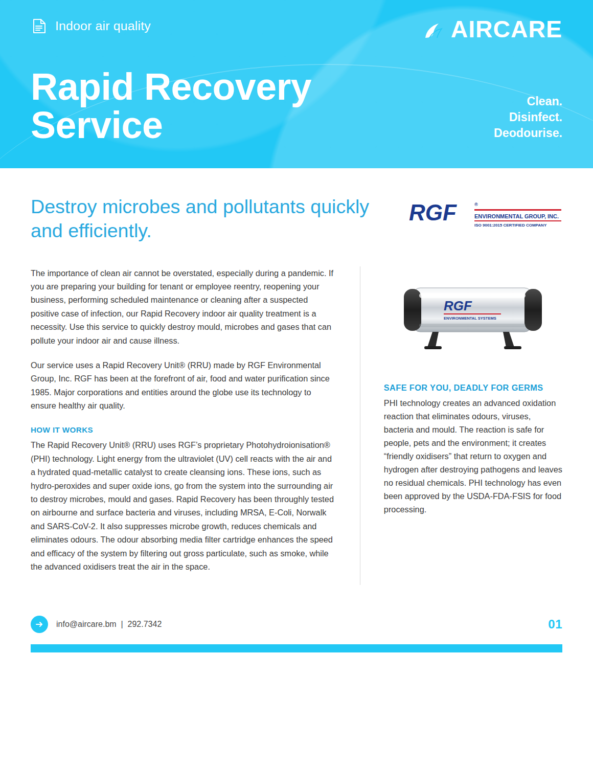Indoor air quality
AIRCARE
Rapid Recovery
Service
Clean.
Disinfect.
Deodourise.
Destroy microbes and pollutants quickly and efficiently.
RGF Environmental Group, Inc. logo RGF ® ENVIRONMENTAL GROUP, INC. ISO 9001:2015 CERTIFIED COMPANY
The importance of clean air cannot be overstated, especially during a pandemic. If you are preparing your building for tenant or employee reentry, reopening your business, performing scheduled maintenance or cleaning after a suspected positive case of infection, our Rapid Recovery indoor air quality treatment is a necessity. Use this service to quickly destroy mould, microbes and gases that can pollute your indoor air and cause illness.
Our service uses a Rapid Recovery Unit® (RRU) made by RGF Environmental Group, Inc. RGF has been at the forefront of air, food and water purification since 1985. Major corporations and entities around the globe use its technology to ensure healthy air quality.
How it works
The Rapid Recovery Unit® (RRU) uses RGF’s proprietary Photohydroionisation® (PHI) technology. Light energy from the ultraviolet (UV) cell reacts with the air and a hydrated quad-metallic catalyst to create cleansing ions. These ions, such as hydro-peroxides and super oxide ions, go from the system into the surrounding air to destroy microbes, mould and gases. Rapid Recovery has been throughly tested on airbourne and surface bacteria and viruses, including MRSA, E-Coli, Norwalk and SARS-CoV-2. It also suppresses microbe growth, reduces chemicals and eliminates odours. The odour absorbing media filter cartridge enhances the speed and efficacy of the system by filtering out gross particulate, such as smoke, while the advanced oxidisers treat the air in the space.
RGF Rapid Recovery Unit RGF ENVIRONMENTAL SYSTEMS
Safe for you, deadly for germs
PHI technology creates an advanced oxidation reaction that eliminates odours, viruses, bacteria and mould. The reaction is safe for people, pets and the environment; it creates “friendly oxidisers” that return to oxygen and hydrogen after destroying pathogens and leaves no residual chemicals. PHI technology has even been approved by the USDA-FDA-FSIS for food processing.
info@aircare.bm | 292.7342
01